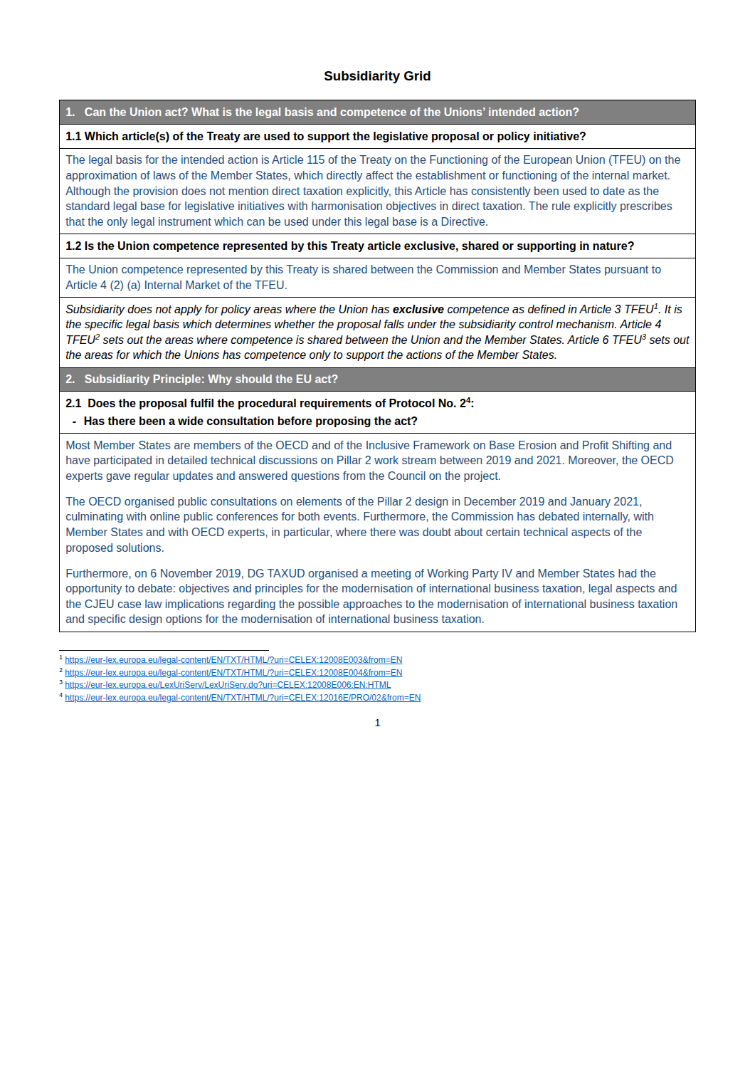Subsidiarity Grid
| 1. Can the Union act? What is the legal basis and competence of the Unions’ intended action? |
| 1.1 Which article(s) of the Treaty are used to support the legislative proposal or policy initiative? |
| The legal basis for the intended action is Article 115 of the Treaty on the Functioning of the European Union (TFEU) on the approximation of laws of the Member States, which directly affect the establishment or functioning of the internal market. Although the provision does not mention direct taxation explicitly, this Article has consistently been used to date as the standard legal base for legislative initiatives with harmonisation objectives in direct taxation. The rule explicitly prescribes that the only legal instrument which can be used under this legal base is a Directive. |
| 1.2 Is the Union competence represented by this Treaty article exclusive, shared or supporting in nature? |
| The Union competence represented by this Treaty is shared between the Commission and Member States pursuant to Article 4 (2) (a) Internal Market of the TFEU. |
| Subsidiarity does not apply for policy areas where the Union has exclusive competence as defined in Article 3 TFEU 1 . It is the specific legal basis which determines whether the proposal falls under the subsidiarity control mechanism. Article 4 TFEU 2 sets out the areas where competence is shared between the Union and the Member States. Article 6 TFEU 3 sets out the areas for which the Unions has competence only to support the actions of the Member States. |
| 2. Subsidiarity Principle: Why should the EU act? |
| 2.1 Does the proposal fulfil the procedural requirements of Protocol No. 2 4 : Has there been a wide consultation before proposing the act? |
| Most Member States are members of the OECD and of the Inclusive Framework on Base Erosion and Profit Shifting and have participated in detailed technical discussions on Pillar 2 work stream between 2019 and 2021. Moreover, the OECD experts gave regular updates and answered questions from the Council on the project. The OECD organised public consultations on elements of the Pillar 2 design in December 2019 and January 2021, culminating with online public conferences for both events. Furthermore, the Commission has debated internally, with Member States and with OECD experts, in particular, where there was doubt about certain technical aspects of the proposed solutions. Furthermore, on 6 November 2019, DG TAXUD organised a meeting of Working Party IV and Member States had the opportunity to debate: objectives and principles for the modernisation of international business taxation, legal aspects and the CJEU case law implications regarding the possible approaches to the modernisation of international business taxation and specific design options for the modernisation of international business taxation. |
1 https://eur-lex.europa.eu/legal-content/EN/TXT/HTML/?uri=CELEX:12008E003&from=EN
2 https://eur-lex.europa.eu/legal-content/EN/TXT/HTML/?uri=CELEX:12008E004&from=EN
3 https://eur-lex.europa.eu/LexUriServ/LexUriServ.do?uri=CELEX:12008E006:EN:HTML
4 https://eur-lex.europa.eu/legal-content/EN/TXT/HTML/?uri=CELEX:12016E/PRO/02&from=EN
1